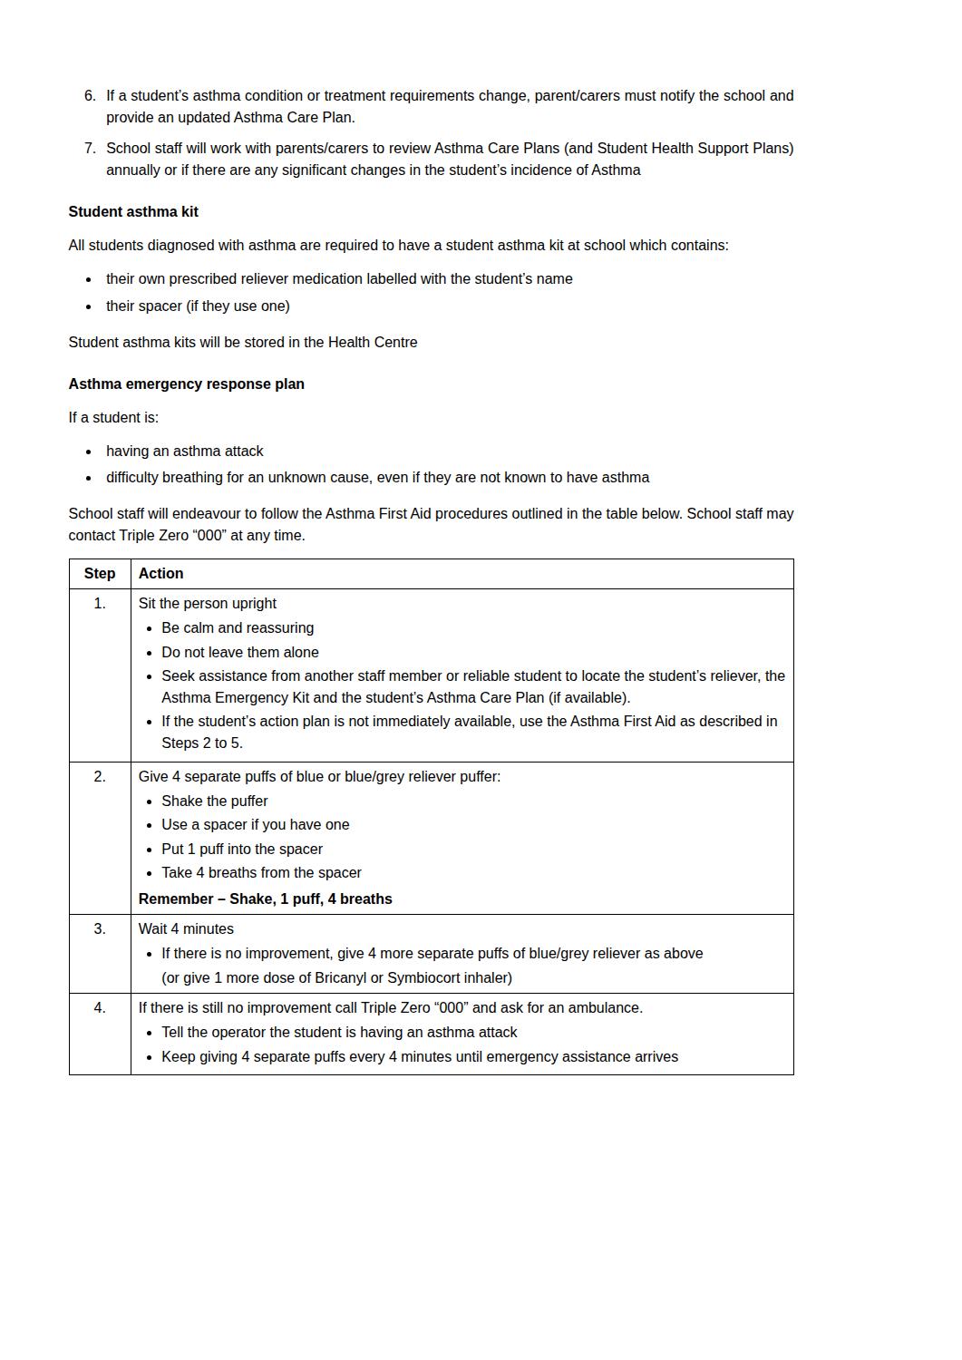If a student’s asthma condition or treatment requirements change, parent/carers must notify the school and provide an updated Asthma Care Plan.
School staff will work with parents/carers to review Asthma Care Plans (and Student Health Support Plans) annually or if there are any significant changes in the student’s incidence of Asthma
Student asthma kit
All students diagnosed with asthma are required to have a student asthma kit at school which contains:
their own prescribed reliever medication labelled with the student’s name
their spacer (if they use one)
Student asthma kits will be stored in the Health Centre
Asthma emergency response plan
If a student is:
having an asthma attack
difficulty breathing for an unknown cause, even if they are not known to have asthma
School staff will endeavour to follow the Asthma First Aid procedures outlined in the table below. School staff may contact Triple Zero “000” at any time.
| Step | Action |
| --- | --- |
| 1. | Sit the person upright Be calm and reassuring Do not leave them alone Seek assistance from another staff member or reliable student to locate the student’s reliever, the Asthma Emergency Kit and the student’s Asthma Care Plan (if available). If the student’s action plan is not immediately available, use the Asthma First Aid as described in Steps 2 to 5. |
| 2. | Give 4 separate puffs of blue or blue/grey reliever puffer: Shake the puffer Use a spacer if you have one Put 1 puff into the spacer Take 4 breaths from the spacer Remember – Shake, 1 puff, 4 breaths |
| 3. | Wait 4 minutes If there is no improvement, give 4 more separate puffs of blue/grey reliever as above (or give 1 more dose of Bricanyl or Symbiocort inhaler) |
| 4. | If there is still no improvement call Triple Zero “000” and ask for an ambulance. Tell the operator the student is having an asthma attack Keep giving 4 separate puffs every 4 minutes until emergency assistance arrives |